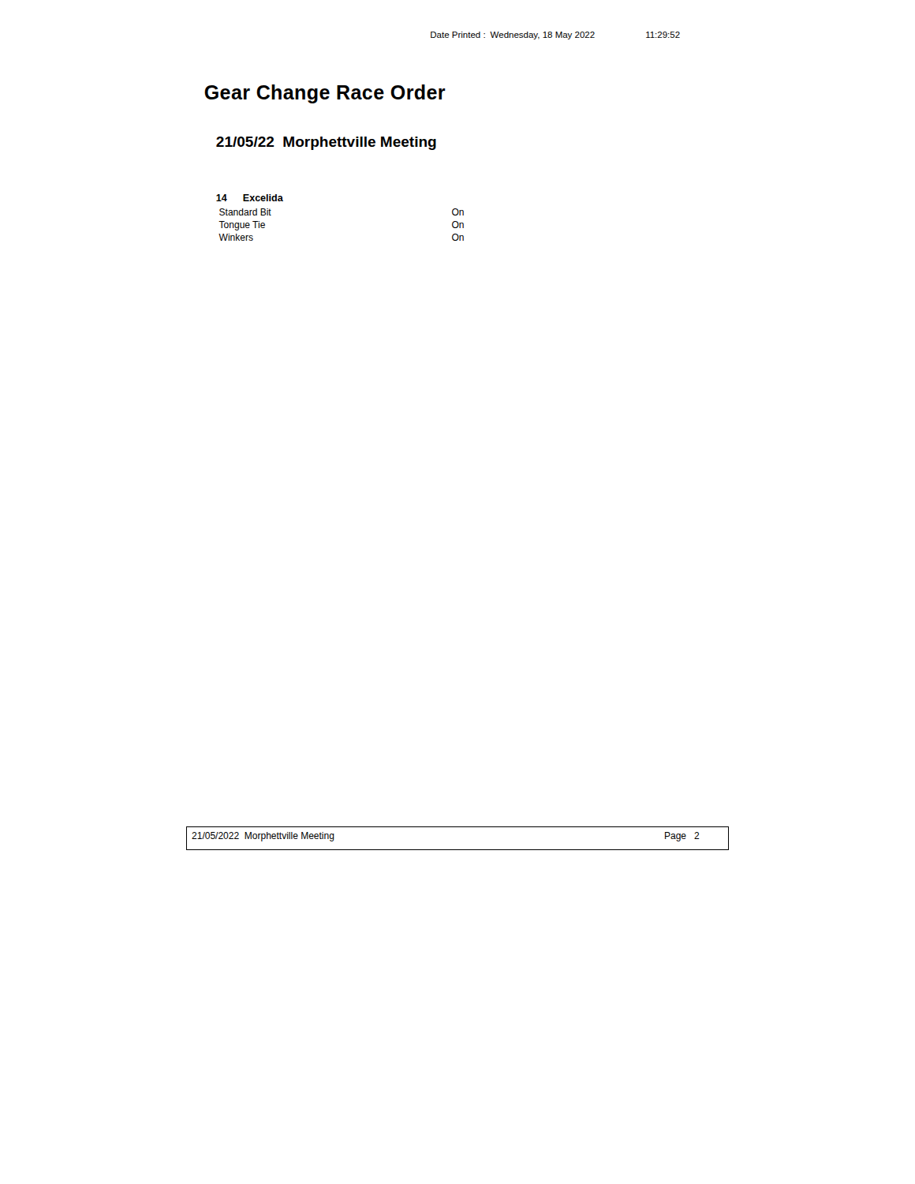Date Printed : Wednesday, 18 May 2022 11:29:52
Gear Change Race Order
21/05/22 Morphettville Meeting
14 Excelida
| Standard Bit | On |
| Tongue Tie | On |
| Winkers | On |
21/05/2022 Morphettville Meeting
Page2